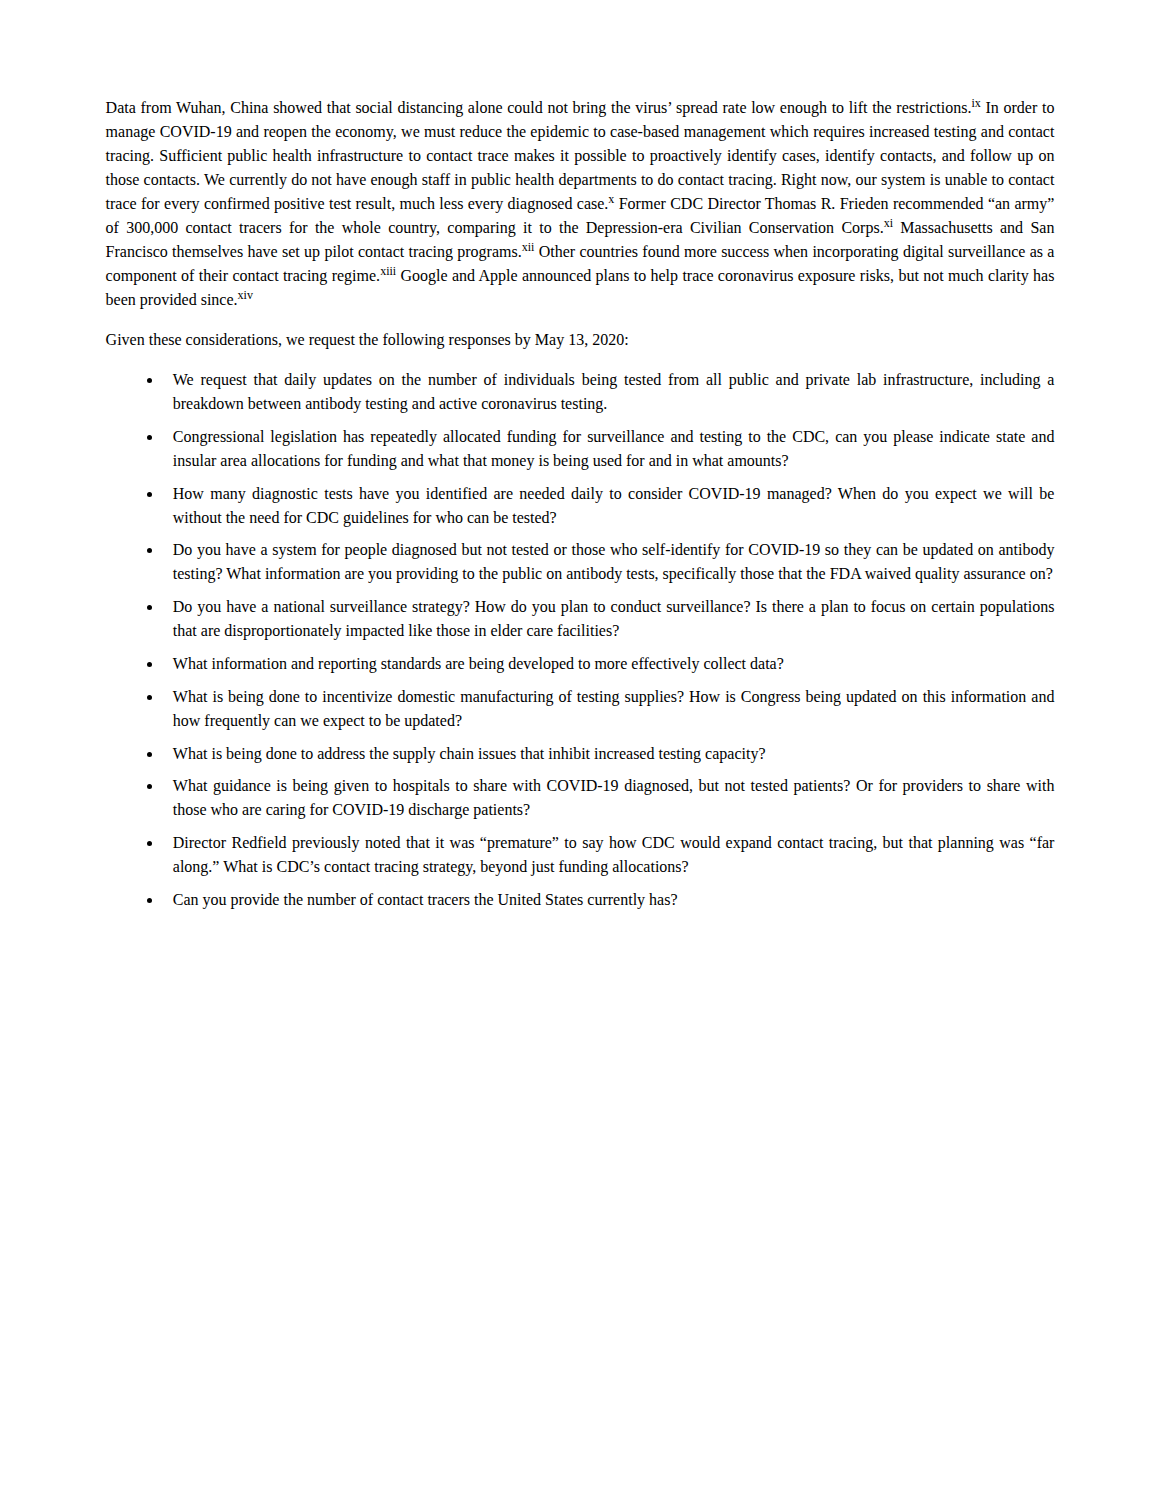Data from Wuhan, China showed that social distancing alone could not bring the virus’ spread rate low enough to lift the restrictions.ix In order to manage COVID-19 and reopen the economy, we must reduce the epidemic to case-based management which requires increased testing and contact tracing. Sufficient public health infrastructure to contact trace makes it possible to proactively identify cases, identify contacts, and follow up on those contacts. We currently do not have enough staff in public health departments to do contact tracing. Right now, our system is unable to contact trace for every confirmed positive test result, much less every diagnosed case.x Former CDC Director Thomas R. Frieden recommended “an army” of 300,000 contact tracers for the whole country, comparing it to the Depression-era Civilian Conservation Corps.xi Massachusetts and San Francisco themselves have set up pilot contact tracing programs.xii Other countries found more success when incorporating digital surveillance as a component of their contact tracing regime.xiii Google and Apple announced plans to help trace coronavirus exposure risks, but not much clarity has been provided since.xiv
Given these considerations, we request the following responses by May 13, 2020:
We request that daily updates on the number of individuals being tested from all public and private lab infrastructure, including a breakdown between antibody testing and active coronavirus testing.
Congressional legislation has repeatedly allocated funding for surveillance and testing to the CDC, can you please indicate state and insular area allocations for funding and what that money is being used for and in what amounts?
How many diagnostic tests have you identified are needed daily to consider COVID-19 managed? When do you expect we will be without the need for CDC guidelines for who can be tested?
Do you have a system for people diagnosed but not tested or those who self-identify for COVID-19 so they can be updated on antibody testing? What information are you providing to the public on antibody tests, specifically those that the FDA waived quality assurance on?
Do you have a national surveillance strategy? How do you plan to conduct surveillance? Is there a plan to focus on certain populations that are disproportionately impacted like those in elder care facilities?
What information and reporting standards are being developed to more effectively collect data?
What is being done to incentivize domestic manufacturing of testing supplies? How is Congress being updated on this information and how frequently can we expect to be updated?
What is being done to address the supply chain issues that inhibit increased testing capacity?
What guidance is being given to hospitals to share with COVID-19 diagnosed, but not tested patients? Or for providers to share with those who are caring for COVID-19 discharge patients?
Director Redfield previously noted that it was “premature” to say how CDC would expand contact tracing, but that planning was “far along.” What is CDC’s contact tracing strategy, beyond just funding allocations?
Can you provide the number of contact tracers the United States currently has?